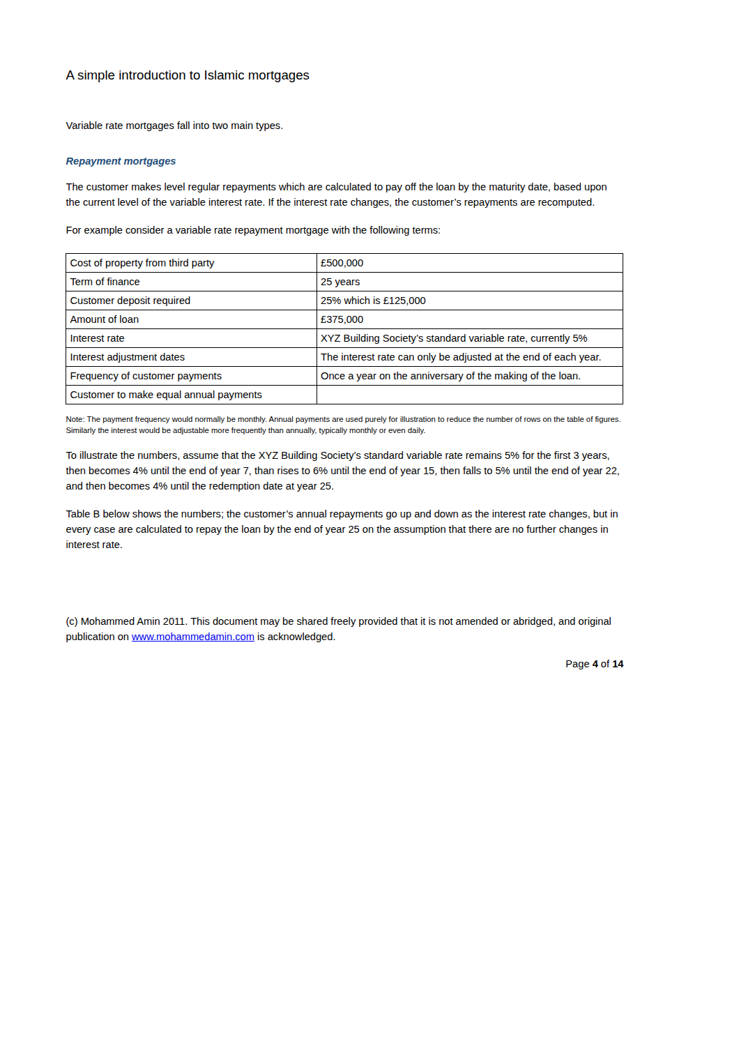A simple introduction to Islamic mortgages
Variable rate mortgages fall into two main types.
Repayment mortgages
The customer makes level regular repayments which are calculated to pay off the loan by the maturity date, based upon the current level of the variable interest rate. If the interest rate changes, the customer’s repayments are recomputed.
For example consider a variable rate repayment mortgage with the following terms:
| Cost of property from third party | £500,000 |
| Term of finance | 25 years |
| Customer deposit required | 25% which is £125,000 |
| Amount of loan | £375,000 |
| Interest rate | XYZ Building Society’s standard variable rate, currently 5% |
| Interest adjustment dates | The interest rate can only be adjusted at the end of each year. |
| Frequency of customer payments | Once a year on the anniversary of the making of the loan. |
| Customer to make equal annual payments | |
Note: The payment frequency would normally be monthly. Annual payments are used purely for illustration to reduce the number of rows on the table of figures. Similarly the interest would be adjustable more frequently than annually, typically monthly or even daily.
To illustrate the numbers, assume that the XYZ Building Society’s standard variable rate remains 5% for the first 3 years, then becomes 4% until the end of year 7, than rises to 6% until the end of year 15, then falls to 5% until the end of year 22, and then becomes 4% until the redemption date at year 25.
Table B below shows the numbers; the customer’s annual repayments go up and down as the interest rate changes, but in every case are calculated to repay the loan by the end of year 25 on the assumption that there are no further changes in interest rate.
(c) Mohammed Amin 2011. This document may be shared freely provided that it is not amended or abridged, and original publication on www.mohammedamin.com is acknowledged.
Page 4 of 14